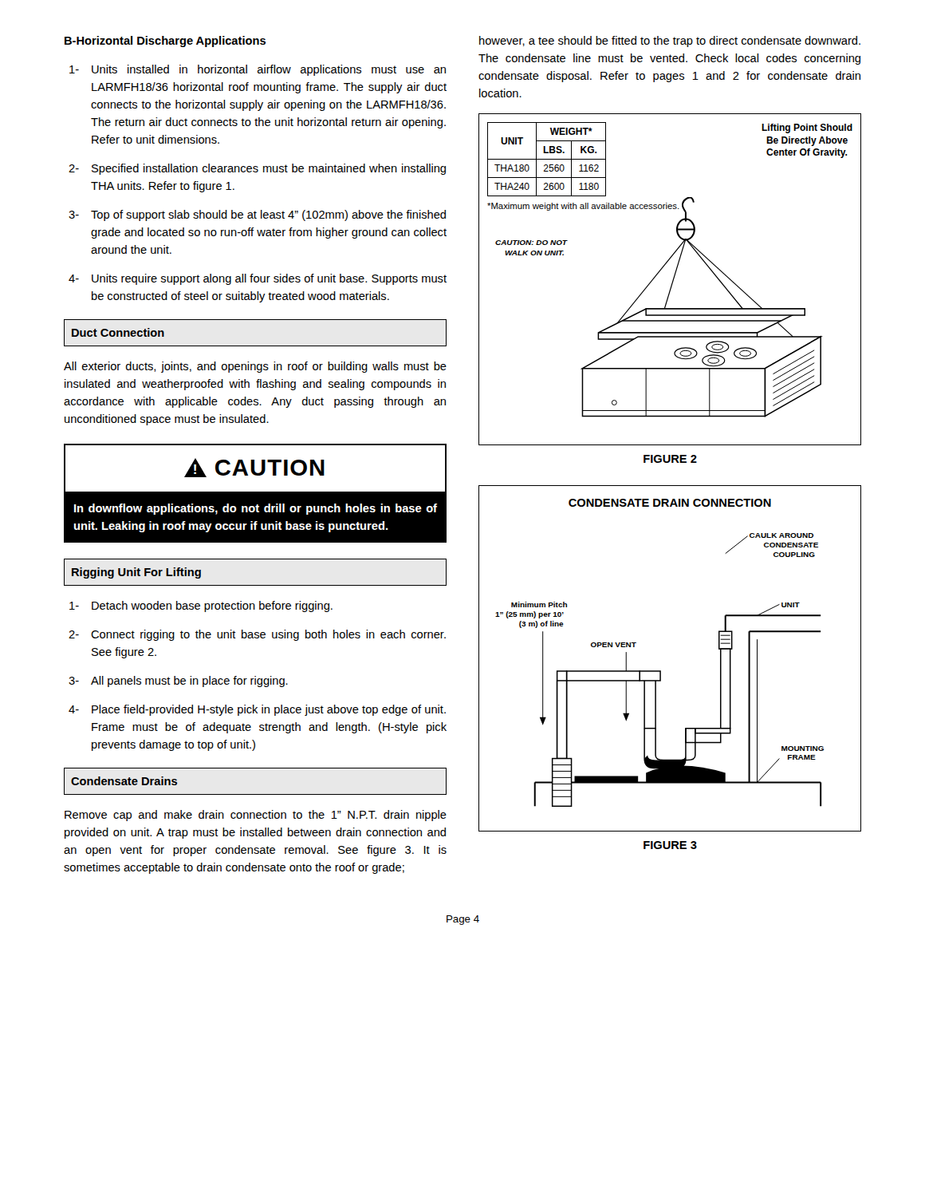B-Horizontal Discharge Applications
Units installed in horizontal airflow applications must use an LARMFH18/36 horizontal roof mounting frame. The supply air duct connects to the horizontal supply air opening on the LARMFH18/36. The return air duct connects to the unit horizontal return air opening. Refer to unit dimensions.
Specified installation clearances must be maintained when installing THA units. Refer to figure 1.
Top of support slab should be at least 4” (102mm) above the finished grade and located so no run-off water from higher ground can collect around the unit.
Units require support along all four sides of unit base. Supports must be constructed of steel or suitably treated wood materials.
Duct Connection
All exterior ducts, joints, and openings in roof or building walls must be insulated and weatherproofed with flashing and sealing compounds in accordance with applicable codes. Any duct passing through an unconditioned space must be insulated.
CAUTION
In downflow applications, do not drill or punch holes in base of unit. Leaking in roof may occur if unit base is punctured.
Rigging Unit For Lifting
Detach wooden base protection before rigging.
Connect rigging to the unit base using both holes in each corner. See figure 2.
All panels must be in place for rigging.
Place field-provided H-style pick in place just above top edge of unit. Frame must be of adequate strength and length. (H-style pick prevents damage to top of unit.)
Condensate Drains
Remove cap and make drain connection to the 1” N.P.T. drain nipple provided on unit. A trap must be installed between drain connection and an open vent for proper condensate removal. See figure 3. It is sometimes acceptable to drain condensate onto the roof or grade;
however, a tee should be fitted to the trap to direct condensate downward. The condensate line must be vented. Check local codes concerning condensate disposal. Refer to pages 1 and 2 for condensate drain location.
| UNIT | WEIGHT* |
| --- | --- |
| LBS. | KG. |
| THA180 | 2560 | 1162 |
| THA240 | 2600 | 1180 |
*Maximum weight with all available accessories.
Lifting Point Should
Be Directly Above
Center Of Gravity.
CAUTION: DO NOT WALK ON UNIT.
FIGURE 2
CONDENSATE DRAIN CONNECTION
CAULK AROUND CONDENSATE COUPLING Minimum Pitch 1” (25 mm) per 10’ (3 m) of line OPEN VENT UNIT MOUNTING FRAME
FIGURE 3
Page 4